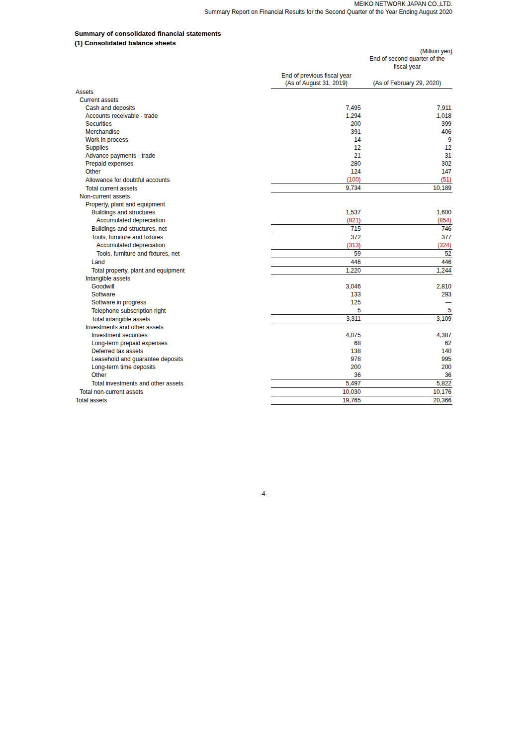MEIKO NETWORK JAPAN CO.,LTD.
Summary Report on Financial Results for the Second Quarter of the Year Ending August 2020
Summary of consolidated financial statements
(1) Consolidated balance sheets
(Million yen)
| | | End of second quarter of the fiscal year |
| --- | --- | --- |
| | End of previous fiscal year (As of August 31, 2019) | (As of February 29, 2020) |
| Assets | | |
| Current assets | | |
| Cash and deposits | 7,495 | 7,911 |
| Accounts receivable - trade | 1,294 | 1,018 |
| Securities | 200 | 399 |
| Merchandise | 391 | 406 |
| Work in process | 14 | 9 |
| Supplies | 12 | 12 |
| Advance payments - trade | 21 | 31 |
| Prepaid expenses | 280 | 302 |
| Other | 124 | 147 |
| Allowance for doubtful accounts | (100) | (51) |
| Total current assets | 9,734 | 10,189 |
| Non-current assets | | |
| Property, plant and equipment | | |
| Buildings and structures | 1,537 | 1,600 |
| Accumulated depreciation | (821) | (854) |
| Buildings and structures, net | 715 | 746 |
| Tools, furniture and fixtures | 372 | 377 |
| Accumulated depreciation | (313) | (324) |
| Tools, furniture and fixtures, net | 59 | 52 |
| Land | 446 | 446 |
| Total property, plant and equipment | 1,220 | 1,244 |
| Intangible assets | | |
| Goodwill | 3,046 | 2,810 |
| Software | 133 | 293 |
| Software in progress | 125 | — |
| Telephone subscription right | 5 | 5 |
| Total intangible assets | 3,311 | 3,109 |
| Investments and other assets | | |
| Investment securities | 4,075 | 4,387 |
| Long-term prepaid expenses | 68 | 62 |
| Deferred tax assets | 138 | 140 |
| Leasehold and guarantee deposits | 978 | 995 |
| Long-term time deposits | 200 | 200 |
| Other | 36 | 36 |
| Total investments and other assets | 5,497 | 5,822 |
| Total non-current assets | 10,030 | 10,176 |
| Total assets | 19,765 | 20,366 |
-4-